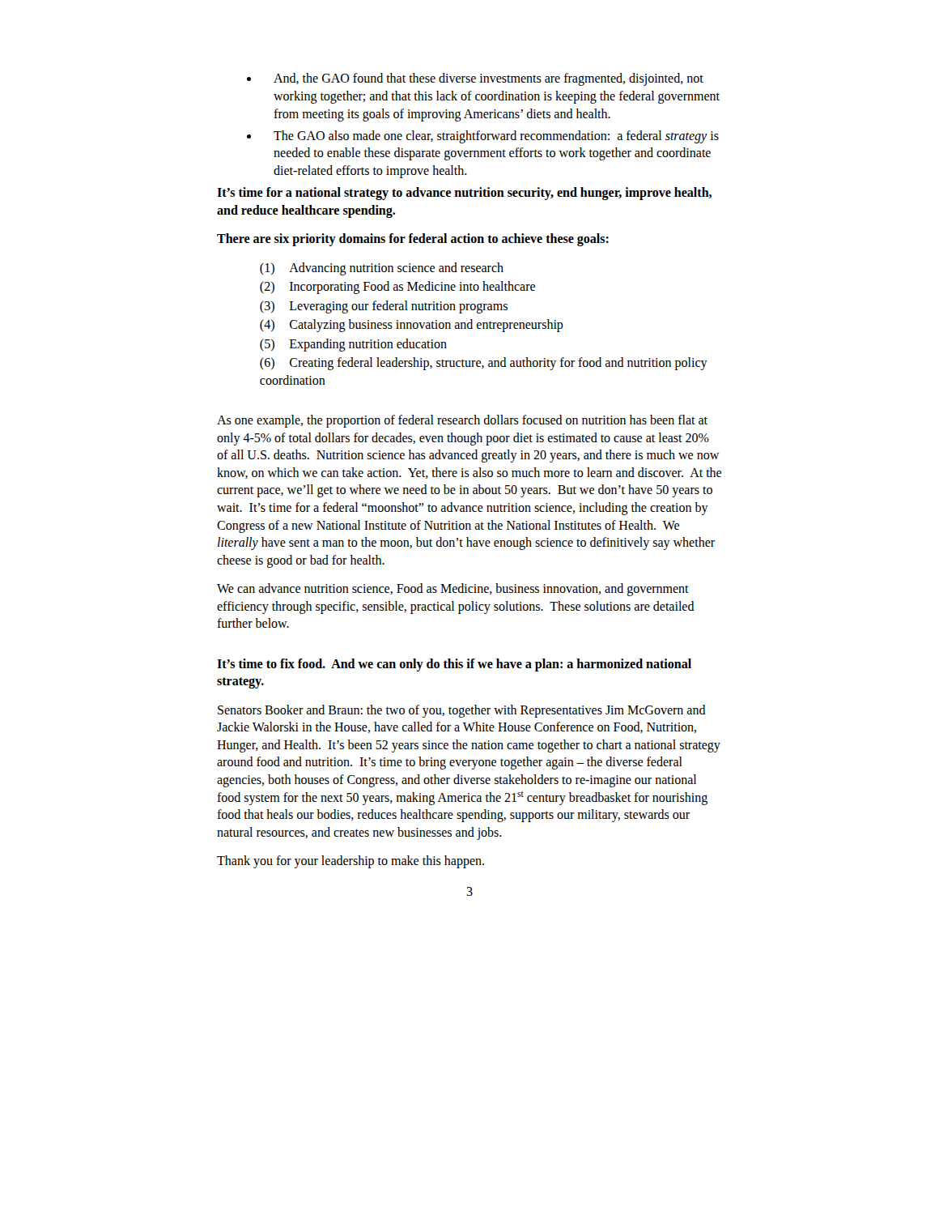And, the GAO found that these diverse investments are fragmented, disjointed, not working together; and that this lack of coordination is keeping the federal government from meeting its goals of improving Americans’ diets and health.
The GAO also made one clear, straightforward recommendation: a federal strategy is needed to enable these disparate government efforts to work together and coordinate diet-related efforts to improve health.
It’s time for a national strategy to advance nutrition security, end hunger, improve health, and reduce healthcare spending.
There are six priority domains for federal action to achieve these goals:
Advancing nutrition science and research
Incorporating Food as Medicine into healthcare
Leveraging our federal nutrition programs
Catalyzing business innovation and entrepreneurship
Expanding nutrition education
Creating federal leadership, structure, and authority for food and nutrition policy coordination
As one example, the proportion of federal research dollars focused on nutrition has been flat at only 4-5% of total dollars for decades, even though poor diet is estimated to cause at least 20% of all U.S. deaths. Nutrition science has advanced greatly in 20 years, and there is much we now know, on which we can take action. Yet, there is also so much more to learn and discover. At the current pace, we’ll get to where we need to be in about 50 years. But we don’t have 50 years to wait. It’s time for a federal “moonshot” to advance nutrition science, including the creation by Congress of a new National Institute of Nutrition at the National Institutes of Health. We literally have sent a man to the moon, but don’t have enough science to definitively say whether cheese is good or bad for health.
We can advance nutrition science, Food as Medicine, business innovation, and government efficiency through specific, sensible, practical policy solutions. These solutions are detailed further below.
It’s time to fix food. And we can only do this if we have a plan: a harmonized national strategy.
Senators Booker and Braun: the two of you, together with Representatives Jim McGovern and Jackie Walorski in the House, have called for a White House Conference on Food, Nutrition, Hunger, and Health. It’s been 52 years since the nation came together to chart a national strategy around food and nutrition. It’s time to bring everyone together again – the diverse federal agencies, both houses of Congress, and other diverse stakeholders to re-imagine our national food system for the next 50 years, making America the 21st century breadbasket for nourishing food that heals our bodies, reduces healthcare spending, supports our military, stewards our natural resources, and creates new businesses and jobs.
Thank you for your leadership to make this happen.
3